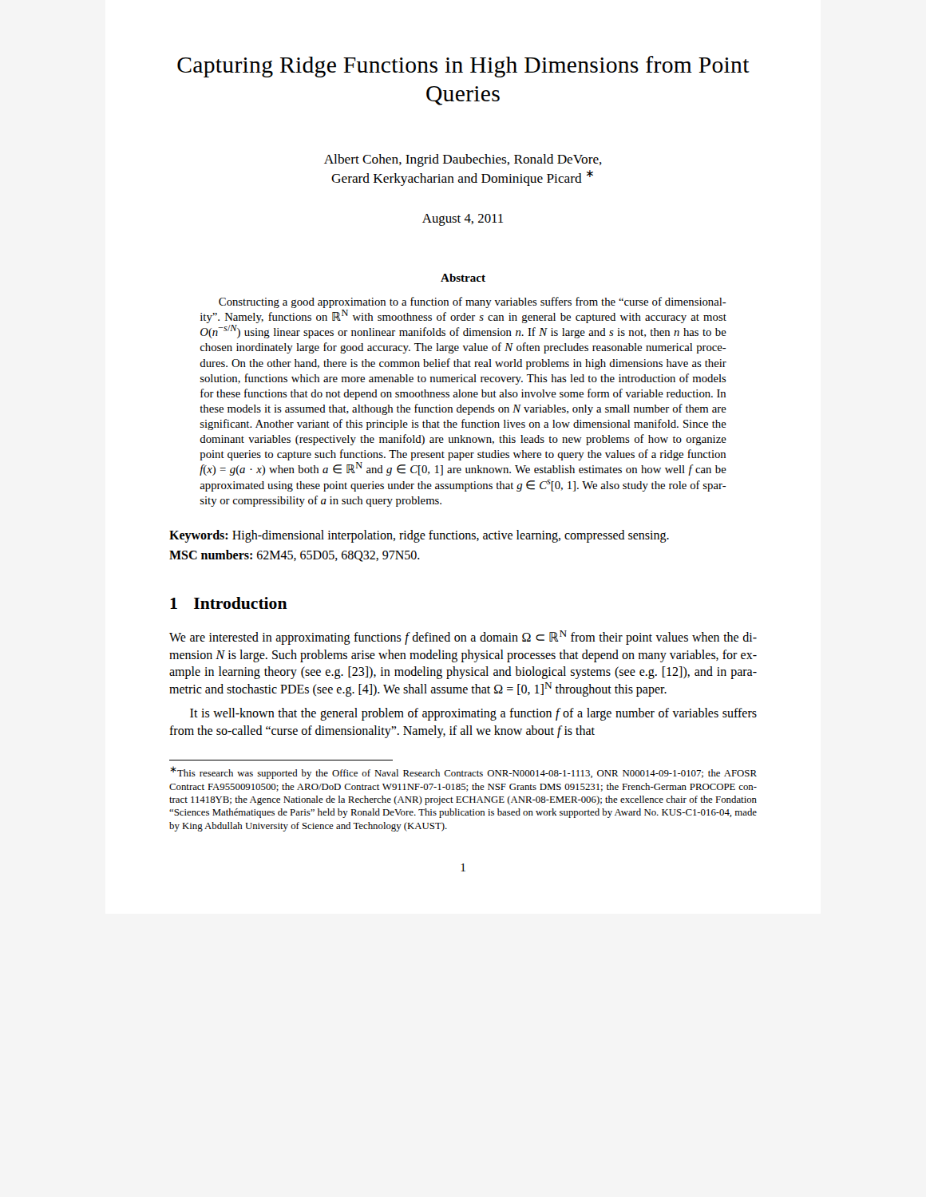Capturing Ridge Functions in High Dimensions from Point Queries
Albert Cohen, Ingrid Daubechies, Ronald DeVore,
Gerard Kerkyacharian and Dominique Picard ∗
August 4, 2011
Abstract
Constructing a good approximation to a function of many variables suffers from the “curse of dimensionality”. Namely, functions on ℝN with smoothness of order s can in general be captured with accuracy at most O(n−s/N) using linear spaces or nonlinear manifolds of dimension n. If N is large and s is not, then n has to be chosen inordinately large for good accuracy. The large value of N often precludes reasonable numerical procedures. On the other hand, there is the common belief that real world problems in high dimensions have as their solution, functions which are more amenable to numerical recovery. This has led to the introduction of models for these functions that do not depend on smoothness alone but also involve some form of variable reduction. In these models it is assumed that, although the function depends on N variables, only a small number of them are significant. Another variant of this principle is that the function lives on a low dimensional manifold. Since the dominant variables (respectively the manifold) are unknown, this leads to new problems of how to organize point queries to capture such functions. The present paper studies where to query the values of a ridge function f(x) = g(a · x) when both a ∈ ℝN and g ∈ C[0, 1] are unknown. We establish estimates on how well f can be approximated using these point queries under the assumptions that g ∈ Cs[0, 1]. We also study the role of sparsity or compressibility of a in such query problems.
Keywords: High-dimensional interpolation, ridge functions, active learning, compressed sensing.
MSC numbers: 62M45, 65D05, 68Q32, 97N50.
1 Introduction
We are interested in approximating functions f defined on a domain Ω ⊂ ℝN from their point values when the dimension N is large. Such problems arise when modeling physical processes that depend on many variables, for example in learning theory (see e.g. [23]), in modeling physical and biological systems (see e.g. [12]), and in parametric and stochastic PDEs (see e.g. [4]). We shall assume that Ω = [0, 1]N throughout this paper.
It is well-known that the general problem of approximating a function f of a large number of variables suffers from the so-called “curse of dimensionality”. Namely, if all we know about f is that
∗This research was supported by the Office of Naval Research Contracts ONR-N00014-08-1-1113, ONR N00014-09-1-0107; the AFOSR Contract FA95500910500; the ARO/DoD Contract W911NF-07-1-0185; the NSF Grants DMS 0915231; the French-German PROCOPE contract 11418YB; the Agence Nationale de la Recherche (ANR) project ECHANGE (ANR-08-EMER-006); the excellence chair of the Fondation “Sciences Mathématiques de Paris” held by Ronald DeVore. This publication is based on work supported by Award No. KUS-C1-016-04, made by King Abdullah University of Science and Technology (KAUST).
1